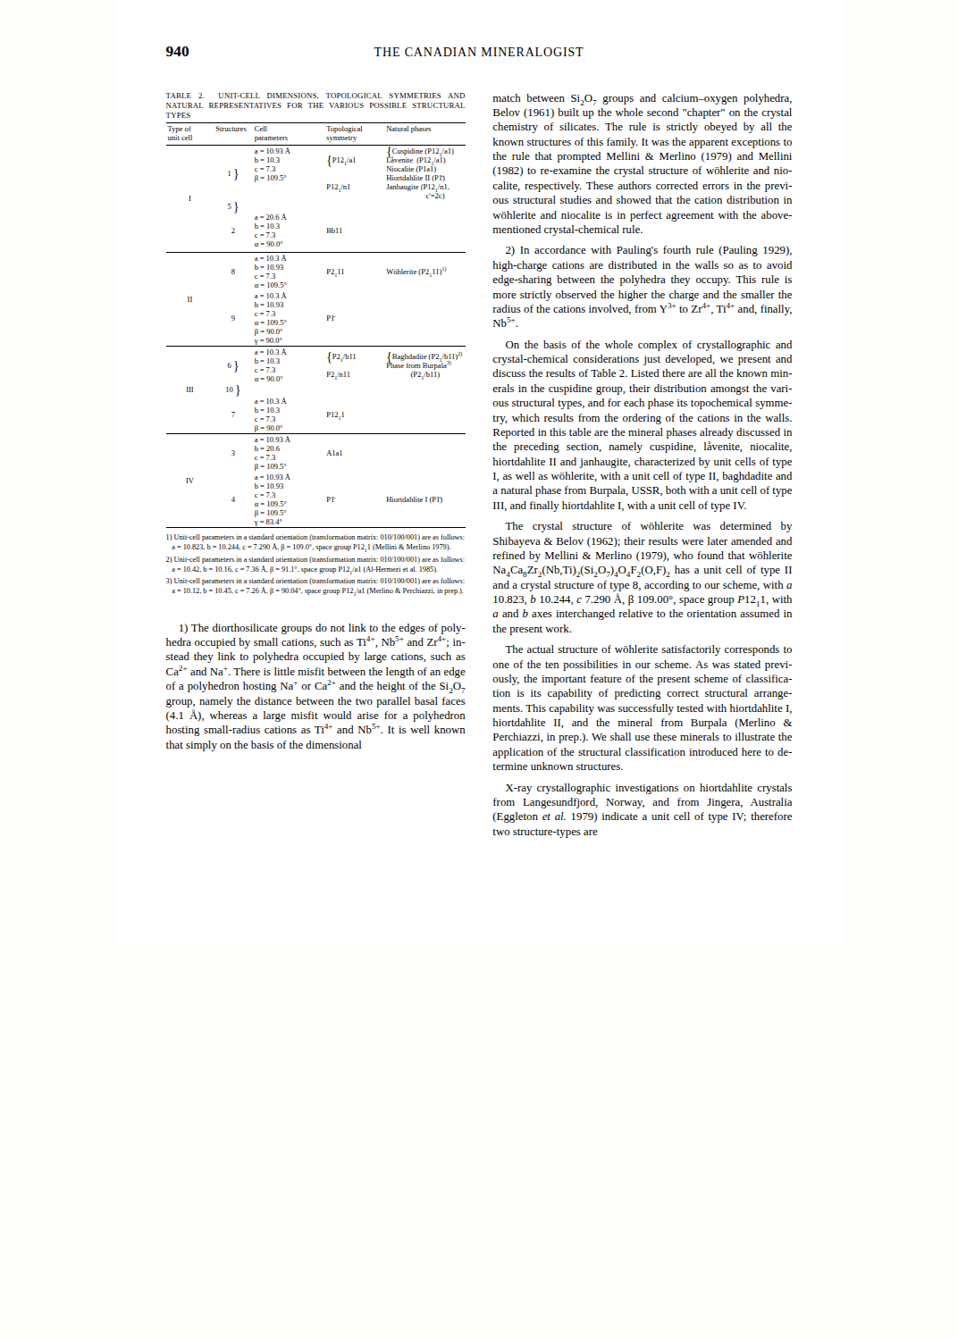940
THE CANADIAN MINERALOGIST
Table 2. Unit-cell dimensions, topological symmetries and natural representatives for the various possible structural types
| Type of unit cell | Structures | Cell parameters | Topological symmetry | Natural phases |
| --- | --- | --- | --- | --- |
| I | 1 } | a = 10.93 Å b = 10.3 c = 7.3 β = 109.5° | { P12 1 /a1 P12 1 /n1 | { Cuspidine (P12 1 /a1) Låvenite (P12 1 /a1) Niocalite (P1a1) Hiortdahlite II (P1̄) Janhaugite (P12 1 /n1, c'=2c) |
| 5 } | | | |
| 2 | a = 20.6 Å b = 10.3 c = 7.3 α = 90.0° | Bb11 | |
| II | 8 | a = 10.3 Å b = 10.93 c = 7.3 α = 109.5° | P2 1 11 | Wöhlerite (P2 1 11) 1) |
| 9 | a = 10.3 Å b = 10.93 c = 7.3 α = 109.5° β = 90.0° γ = 90.0° | P1̄ | |
| III | 6 } | a = 10.3 Å b = 10.3 c = 7.3 α = 90.0° | { P2 1 /b11 P2 1 /n11 | { Baghdadite (P2 1 /b11) 2) Phase from Burpala 3) (P2 1 /b11) |
| 10 } | | | |
| 7 | a = 10.3 Å b = 10.3 c = 7.3 β = 90.0° | P12 1 1 | |
| IV | 3 | a = 10.93 Å b = 20.6 c = 7.3 β = 109.5° | A1a1 | |
| 4 | a = 10.93 Å b = 10.93 c = 7.3 α = 109.5° β = 109.5° γ = 83.4° | P1̄ | Hiortdahlite I (P1̄) |
1) Unit-cell parameters in a standard orientation (transformation matrix: 010/100/001) are as follows: a = 10.823, b = 10.244, c = 7.290 Å, β = 109.0°, space group P1211 (Mellini & Merlino 1979).
2) Unit-cell parameters in a standard orientation (transformation matrix: 010/100/001) are as follows: a = 10.42, b = 10.16, c = 7.36 Å, β = 91.1°, space group P121/a1 (Al-Hermezi et al. 1985).
3) Unit-cell parameters in a standard orientation (transformation matrix: 010/100/001) are as follows: a = 10.12, b = 10.45, c = 7.26 Å, β = 90.04°, space group P121/a1 (Merlino & Perchiazzi, in prep.).
1) The diorthosilicate groups do not link to the edges of polyhedra occupied by small cations, such as Ti4+, Nb5+ and Zr4+; instead they link to polyhedra occupied by large cations, such as Ca2+ and Na+. There is little misfit between the length of an edge of a polyhedron hosting Na+ or Ca2+ and the height of the Si2O7 group, namely the distance between the two parallel basal faces (4.1 Å), whereas a large misfit would arise for a polyhedron hosting small-radius cations as Ti4+ and Nb5+. It is well known that simply on the basis of the dimensional
match between Si2O7 groups and calcium–oxygen polyhedra, Belov (1961) built up the whole second "chapter" on the crystal chemistry of silicates. The rule is strictly obeyed by all the known structures of this family. It was the apparent exceptions to the rule that prompted Mellini & Merlino (1979) and Mellini (1982) to re-examine the crystal structure of wöhlerite and niocalite, respectively. These authors corrected errors in the previous structural studies and showed that the cation distribution in wöhlerite and niocalite is in perfect agreement with the above-mentioned crystal-chemical rule.
2) In accordance with Pauling's fourth rule (Pauling 1929), high-charge cations are distributed in the walls so as to avoid edge-sharing between the polyhedra they occupy. This rule is more strictly observed the higher the charge and the smaller the radius of the cations involved, from Y3+ to Zr4+, Ti4+ and, finally, Nb5+.
On the basis of the whole complex of crystallographic and crystal-chemical considerations just developed, we present and discuss the results of Table 2. Listed there are all the known minerals in the cuspidine group, their distribution amongst the various structural types, and for each phase its topochemical symmetry, which results from the ordering of the cations in the walls. Reported in this table are the mineral phases already discussed in the preceding section, namely cuspidine, låvenite, niocalite, hiortdahlite II and janhaugite, characterized by unit cells of type I, as well as wöhlerite, with a unit cell of type II, baghdadite and a natural phase from Burpala, USSR, both with a unit cell of type III, and finally hiortdahlite I, with a unit cell of type IV.
The crystal structure of wöhlerite was determined by Shibayeva & Belov (1962); their results were later amended and refined by Mellini & Merlino (1979), who found that wöhlerite Na4Ca8Zr2(Nb,Ti)2(Si2O7)4O4F2(O,F)2 has a unit cell of type II and a crystal structure of type 8, according to our scheme, with a 10.823, b 10.244, c 7.290 Å, β 109.00°, space group P1211, with a and b axes interchanged relative to the orientation assumed in the present work.
The actual structure of wöhlerite satisfactorily corresponds to one of the ten possibilities in our scheme. As was stated previously, the important feature of the present scheme of classification is its capability of predicting correct structural arrangements. This capability was successfully tested with hiortdahlite I, hiortdahlite II, and the mineral from Burpala (Merlino & Perchiazzi, in prep.). We shall use these minerals to illustrate the application of the structural classification introduced here to determine unknown structures.
X-ray crystallographic investigations on hiortdahlite crystals from Langesundfjord, Norway, and from Jingera, Australia (Eggleton et al. 1979) indicate a unit cell of type IV; therefore two structure-types are